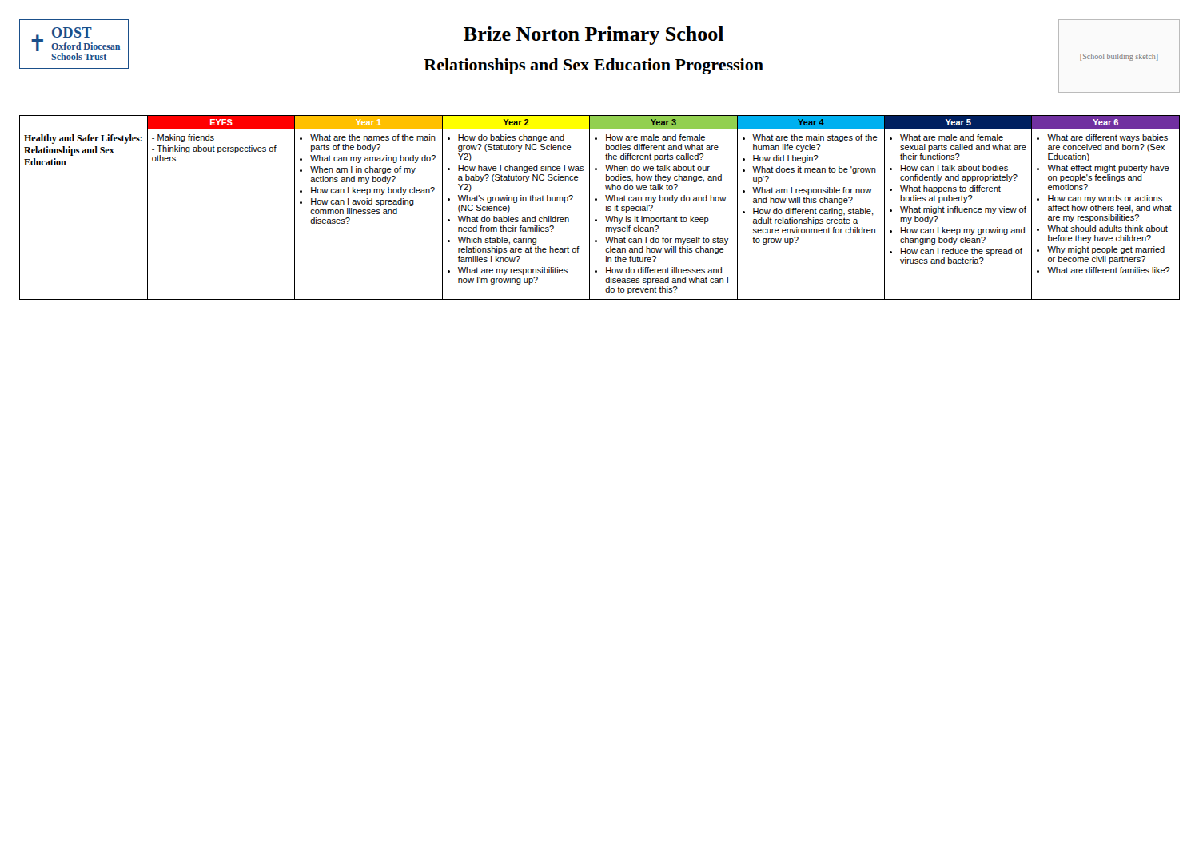✝ODSTOxford Diocesan
Schools Trust
Brize Norton Primary School
Relationships and Sex Education Progression
[School building sketch]
| | EYFS | Year 1 | Year 2 | Year 3 | Year 4 | Year 5 | Year 6 |
| --- | --- | --- | --- | --- | --- | --- | --- |
| Healthy and Safer Lifestyles: Relationships and Sex Education | Making friends Thinking about perspectives of others | What are the names of the main parts of the body? What can my amazing body do? When am I in charge of my actions and my body? How can I keep my body clean? How can I avoid spreading common illnesses and diseases? | How do babies change and grow? (Statutory NC Science Y2) How have I changed since I was a baby? (Statutory NC Science Y2) What's growing in that bump? (NC Science) What do babies and children need from their families? Which stable, caring relationships are at the heart of families I know? What are my responsibilities now I'm growing up? | How are male and female bodies different and what are the different parts called? When do we talk about our bodies, how they change, and who do we talk to? What can my body do and how is it special? Why is it important to keep myself clean? What can I do for myself to stay clean and how will this change in the future? How do different illnesses and diseases spread and what can I do to prevent this? | What are the main stages of the human life cycle? How did I begin? What does it mean to be 'grown up'? What am I responsible for now and how will this change? How do different caring, stable, adult relationships create a secure environment for children to grow up? | What are male and female sexual parts called and what are their functions? How can I talk about bodies confidently and appropriately? What happens to different bodies at puberty? What might influence my view of my body? How can I keep my growing and changing body clean? How can I reduce the spread of viruses and bacteria? | What are different ways babies are conceived and born? (Sex Education) What effect might puberty have on people's feelings and emotions? How can my words or actions affect how others feel, and what are my responsibilities? What should adults think about before they have children? Why might people get married or become civil partners? What are different families like? |